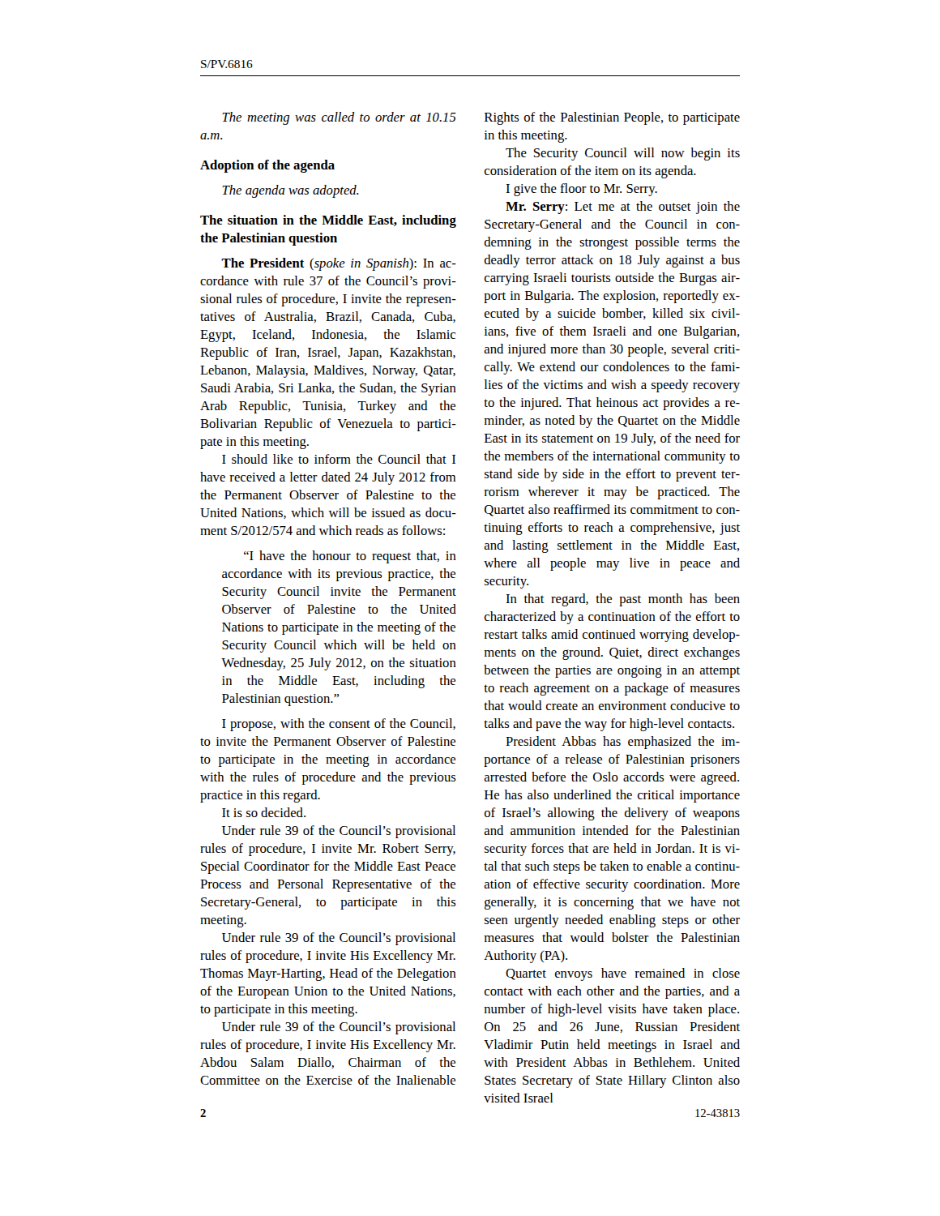S/PV.6816
The meeting was called to order at 10.15 a.m.
Adoption of the agenda
The agenda was adopted.
The situation in the Middle East, including the Palestinian question
The President (spoke in Spanish): In accordance with rule 37 of the Council’s provisional rules of procedure, I invite the representatives of Australia, Brazil, Canada, Cuba, Egypt, Iceland, Indonesia, the Islamic Republic of Iran, Israel, Japan, Kazakhstan, Lebanon, Malaysia, Maldives, Norway, Qatar, Saudi Arabia, Sri Lanka, the Sudan, the Syrian Arab Republic, Tunisia, Turkey and the Bolivarian Republic of Venezuela to participate in this meeting.
I should like to inform the Council that I have received a letter dated 24 July 2012 from the Permanent Observer of Palestine to the United Nations, which will be issued as document S/2012/574 and which reads as follows:
“I have the honour to request that, in accordance with its previous practice, the Security Council invite the Permanent Observer of Palestine to the United Nations to participate in the meeting of the Security Council which will be held on Wednesday, 25 July 2012, on the situation in the Middle East, including the Palestinian question.”
I propose, with the consent of the Council, to invite the Permanent Observer of Palestine to participate in the meeting in accordance with the rules of procedure and the previous practice in this regard.
It is so decided.
Under rule 39 of the Council’s provisional rules of procedure, I invite Mr. Robert Serry, Special Coordinator for the Middle East Peace Process and Personal Representative of the Secretary-General, to participate in this meeting.
Under rule 39 of the Council’s provisional rules of procedure, I invite His Excellency Mr. Thomas Mayr-Harting, Head of the Delegation of the European Union to the United Nations, to participate in this meeting.
Under rule 39 of the Council’s provisional rules of procedure, I invite His Excellency Mr. Abdou Salam Diallo, Chairman of the Committee on the Exercise of the Inalienable Rights of the Palestinian People, to participate in this meeting.
The Security Council will now begin its consideration of the item on its agenda.
I give the floor to Mr. Serry.
Mr. Serry: Let me at the outset join the Secretary-General and the Council in condemning in the strongest possible terms the deadly terror attack on 18 July against a bus carrying Israeli tourists outside the Burgas airport in Bulgaria. The explosion, reportedly executed by a suicide bomber, killed six civilians, five of them Israeli and one Bulgarian, and injured more than 30 people, several critically. We extend our condolences to the families of the victims and wish a speedy recovery to the injured. That heinous act provides a reminder, as noted by the Quartet on the Middle East in its statement on 19 July, of the need for the members of the international community to stand side by side in the effort to prevent terrorism wherever it may be practiced. The Quartet also reaffirmed its commitment to continuing efforts to reach a comprehensive, just and lasting settlement in the Middle East, where all people may live in peace and security.
In that regard, the past month has been characterized by a continuation of the effort to restart talks amid continued worrying developments on the ground. Quiet, direct exchanges between the parties are ongoing in an attempt to reach agreement on a package of measures that would create an environment conducive to talks and pave the way for high-level contacts.
President Abbas has emphasized the importance of a release of Palestinian prisoners arrested before the Oslo accords were agreed. He has also underlined the critical importance of Israel’s allowing the delivery of weapons and ammunition intended for the Palestinian security forces that are held in Jordan. It is vital that such steps be taken to enable a continuation of effective security coordination. More generally, it is concerning that we have not seen urgently needed enabling steps or other measures that would bolster the Palestinian Authority (PA).
Quartet envoys have remained in close contact with each other and the parties, and a number of high-level visits have taken place. On 25 and 26 June, Russian President Vladimir Putin held meetings in Israel and with President Abbas in Bethlehem. United States Secretary of State Hillary Clinton also visited Israel
2 12-43813